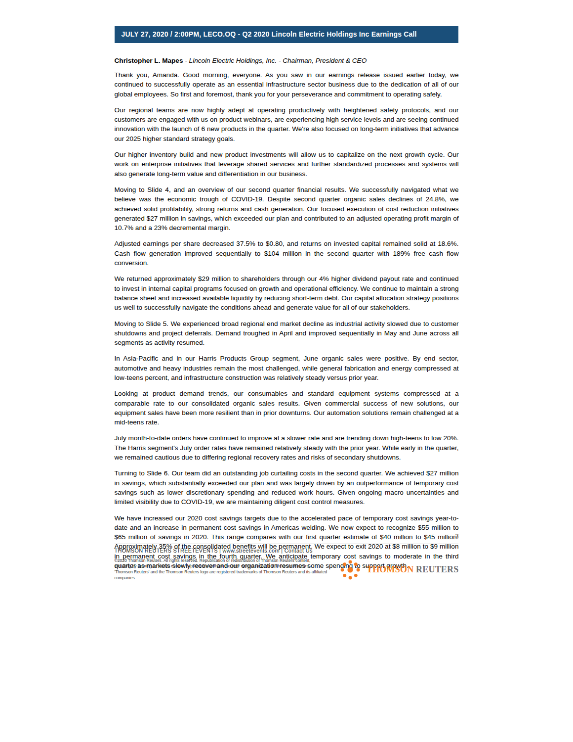JULY 27, 2020 / 2:00PM, LECO.OQ - Q2 2020 Lincoln Electric Holdings Inc Earnings Call
Christopher L. Mapes - Lincoln Electric Holdings, Inc. - Chairman, President & CEO
Thank you, Amanda. Good morning, everyone. As you saw in our earnings release issued earlier today, we continued to successfully operate as an essential infrastructure sector business due to the dedication of all of our global employees. So first and foremost, thank you for your perseverance and commitment to operating safely.
Our regional teams are now highly adept at operating productively with heightened safety protocols, and our customers are engaged with us on product webinars, are experiencing high service levels and are seeing continued innovation with the launch of 6 new products in the quarter. We're also focused on long-term initiatives that advance our 2025 higher standard strategy goals.
Our higher inventory build and new product investments will allow us to capitalize on the next growth cycle. Our work on enterprise initiatives that leverage shared services and further standardized processes and systems will also generate long-term value and differentiation in our business.
Moving to Slide 4, and an overview of our second quarter financial results. We successfully navigated what we believe was the economic trough of COVID-19. Despite second quarter organic sales declines of 24.8%, we achieved solid profitability, strong returns and cash generation. Our focused execution of cost reduction initiatives generated $27 million in savings, which exceeded our plan and contributed to an adjusted operating profit margin of 10.7% and a 23% decremental margin.
Adjusted earnings per share decreased 37.5% to $0.80, and returns on invested capital remained solid at 18.6%. Cash flow generation improved sequentially to $104 million in the second quarter with 189% free cash flow conversion.
We returned approximately $29 million to shareholders through our 4% higher dividend payout rate and continued to invest in internal capital programs focused on growth and operational efficiency. We continue to maintain a strong balance sheet and increased available liquidity by reducing short-term debt. Our capital allocation strategy positions us well to successfully navigate the conditions ahead and generate value for all of our stakeholders.
Moving to Slide 5. We experienced broad regional end market decline as industrial activity slowed due to customer shutdowns and project deferrals. Demand troughed in April and improved sequentially in May and June across all segments as activity resumed.
In Asia-Pacific and in our Harris Products Group segment, June organic sales were positive. By end sector, automotive and heavy industries remain the most challenged, while general fabrication and energy compressed at low-teens percent, and infrastructure construction was relatively steady versus prior year.
Looking at product demand trends, our consumables and standard equipment systems compressed at a comparable rate to our consolidated organic sales results. Given commercial success of new solutions, our equipment sales have been more resilient than in prior downturns. Our automation solutions remain challenged at a mid-teens rate.
July month-to-date orders have continued to improve at a slower rate and are trending down high-teens to low 20%. The Harris segment's July order rates have remained relatively steady with the prior year. While early in the quarter, we remained cautious due to differing regional recovery rates and risks of secondary shutdowns.
Turning to Slide 6. Our team did an outstanding job curtailing costs in the second quarter. We achieved $27 million in savings, which substantially exceeded our plan and was largely driven by an outperformance of temporary cost savings such as lower discretionary spending and reduced work hours. Given ongoing macro uncertainties and limited visibility due to COVID-19, we are maintaining diligent cost control measures.
We have increased our 2020 cost savings targets due to the accelerated pace of temporary cost savings year-to-date and an increase in permanent cost savings in Americas welding. We now expect to recognize $55 million to $65 million of savings in 2020. This range compares with our first quarter estimate of $40 million to $45 million. Approximately 35% of the consolidated benefits will be permanent. We expect to exit 2020 at $8 million to $9 million in permanent cost savings in the fourth quarter. We anticipate temporary cost savings to moderate in the third quarter as markets slowly recover and our organization resumes some spending to support growth.
3
THOMSON REUTERS STREETEVENTS | www.streetevents.com | Contact Us
©2020 Thomson Reuters. All rights reserved. Republication or redistribution of Thomson Reuters content, including by framing or similar means, is prohibited without the prior written consent of Thomson Reuters. 'Thomson Reuters' and the Thomson Reuters logo are registered trademarks of Thomson Reuters and its affiliated companies.
THOMSON REUTERS